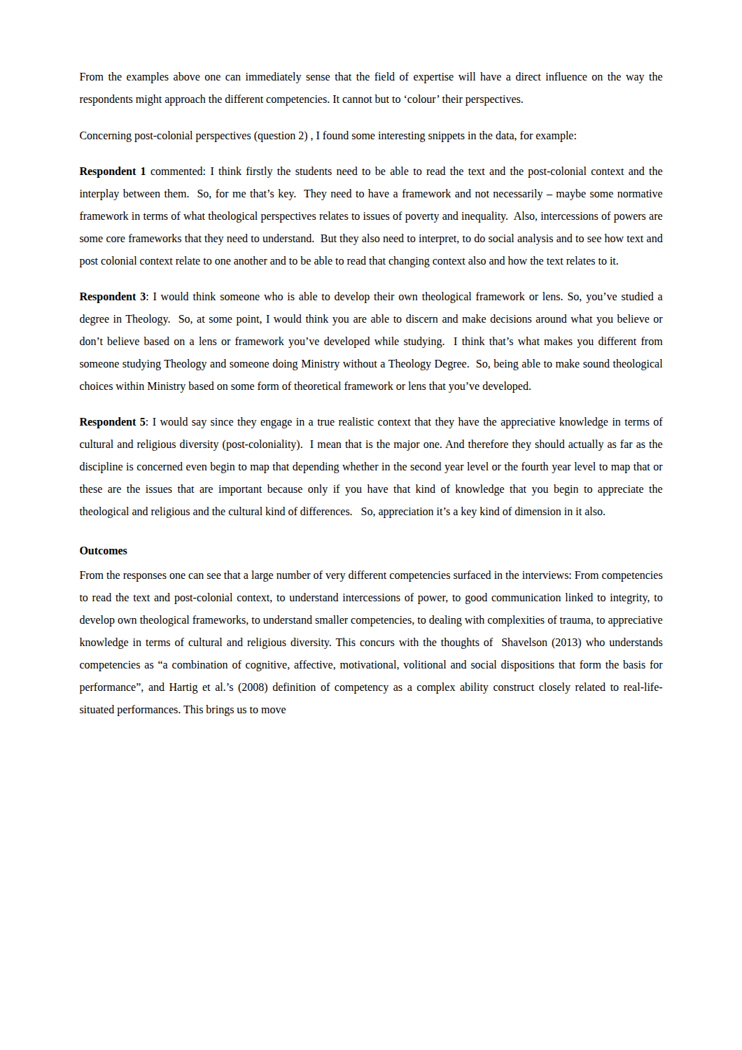From the examples above one can immediately sense that the field of expertise will have a direct influence on the way the respondents might approach the different competencies. It cannot but to ‘colour’ their perspectives.
Concerning post-colonial perspectives (question 2) , I found some interesting snippets in the data, for example:
Respondent 1 commented: I think firstly the students need to be able to read the text and the post-colonial context and the interplay between them. So, for me that’s key. They need to have a framework and not necessarily – maybe some normative framework in terms of what theological perspectives relates to issues of poverty and inequality. Also, intercessions of powers are some core frameworks that they need to understand. But they also need to interpret, to do social analysis and to see how text and post colonial context relate to one another and to be able to read that changing context also and how the text relates to it.
Respondent 3: I would think someone who is able to develop their own theological framework or lens. So, you’ve studied a degree in Theology. So, at some point, I would think you are able to discern and make decisions around what you believe or don’t believe based on a lens or framework you’ve developed while studying. I think that’s what makes you different from someone studying Theology and someone doing Ministry without a Theology Degree. So, being able to make sound theological choices within Ministry based on some form of theoretical framework or lens that you’ve developed.
Respondent 5: I would say since they engage in a true realistic context that they have the appreciative knowledge in terms of cultural and religious diversity (post-coloniality). I mean that is the major one. And therefore they should actually as far as the discipline is concerned even begin to map that depending whether in the second year level or the fourth year level to map that or these are the issues that are important because only if you have that kind of knowledge that you begin to appreciate the theological and religious and the cultural kind of differences. So, appreciation it’s a key kind of dimension in it also.
Outcomes
From the responses one can see that a large number of very different competencies surfaced in the interviews: From competencies to read the text and post-colonial context, to understand intercessions of power, to good communication linked to integrity, to develop own theological frameworks, to understand smaller competencies, to dealing with complexities of trauma, to appreciative knowledge in terms of cultural and religious diversity. This concurs with the thoughts of Shavelson (2013) who understands competencies as “a combination of cognitive, affective, motivational, volitional and social dispositions that form the basis for performance”, and Hartig et al.’s (2008) definition of competency as a complex ability construct closely related to real-life-situated performances. This brings us to move